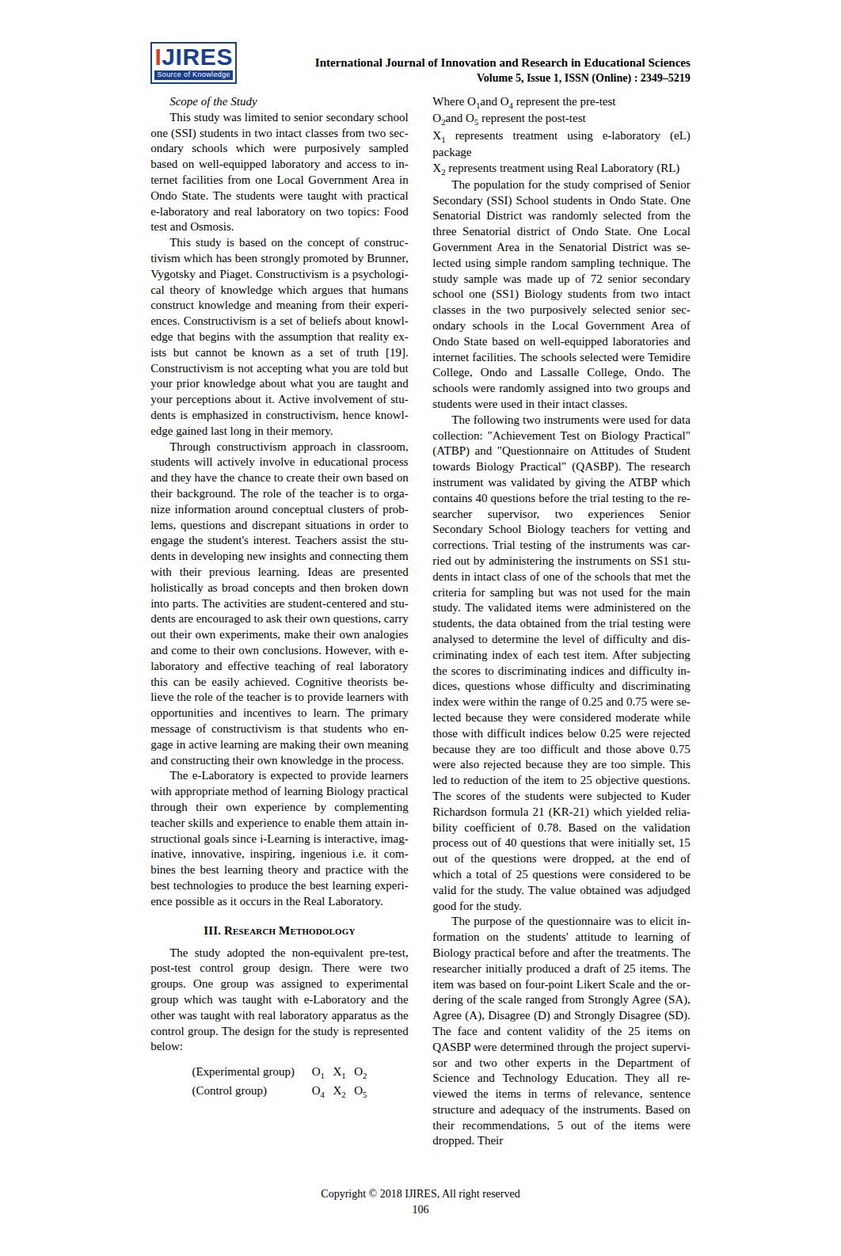IJIRES Source of Knowledge
International Journal of Innovation and Research in Educational Sciences
Volume 5, Issue 1, ISSN (Online) : 2349–5219
Scope of the Study
This study was limited to senior secondary school one (SSI) students in two intact classes from two secondary schools which were purposively sampled based on well-equipped laboratory and access to internet facilities from one Local Government Area in Ondo State. The students were taught with practical e-laboratory and real laboratory on two topics: Food test and Osmosis.
This study is based on the concept of constructivism which has been strongly promoted by Brunner, Vygotsky and Piaget. Constructivism is a psychological theory of knowledge which argues that humans construct knowledge and meaning from their experiences. Constructivism is a set of beliefs about knowledge that begins with the assumption that reality exists but cannot be known as a set of truth [19]. Constructivism is not accepting what you are told but your prior knowledge about what you are taught and your perceptions about it. Active involvement of students is emphasized in constructivism, hence knowledge gained last long in their memory.
Through constructivism approach in classroom, students will actively involve in educational process and they have the chance to create their own based on their background. The role of the teacher is to organize information around conceptual clusters of problems, questions and discrepant situations in order to engage the student's interest. Teachers assist the students in developing new insights and connecting them with their previous learning. Ideas are presented holistically as broad concepts and then broken down into parts. The activities are student-centered and students are encouraged to ask their own questions, carry out their own experiments, make their own analogies and come to their own conclusions. However, with e-laboratory and effective teaching of real laboratory this can be easily achieved. Cognitive theorists believe the role of the teacher is to provide learners with opportunities and incentives to learn. The primary message of constructivism is that students who engage in active learning are making their own meaning and constructing their own knowledge in the process.
The e-Laboratory is expected to provide learners with appropriate method of learning Biology practical through their own experience by complementing teacher skills and experience to enable them attain instructional goals since i-Learning is interactive, imaginative, innovative, inspiring, ingenious i.e. it combines the best learning theory and practice with the best technologies to produce the best learning experience possible as it occurs in the Real Laboratory.
III. Research Methodology
The study adopted the non-equivalent pre-test, post-test control group design. There were two groups. One group was assigned to experimental group which was taught with e-Laboratory and the other was taught with real laboratory apparatus as the control group. The design for the study is represented below:
| (Experimental group) | O 1 | X 1 | O 2 |
| (Control group) | O 4 | X 2 | O 5 |
Where O1and O4 represent the pre-test
O2and O5 represent the post-test
X1 represents treatment using e-laboratory (eL) package
X2 represents treatment using Real Laboratory (RL)
The population for the study comprised of Senior Secondary (SSI) School students in Ondo State. One Senatorial District was randomly selected from the three Senatorial district of Ondo State. One Local Government Area in the Senatorial District was selected using simple random sampling technique. The study sample was made up of 72 senior secondary school one (SS1) Biology students from two intact classes in the two purposively selected senior secondary schools in the Local Government Area of Ondo State based on well-equipped laboratories and internet facilities. The schools selected were Temidire College, Ondo and Lassalle College, Ondo. The schools were randomly assigned into two groups and students were used in their intact classes.
The following two instruments were used for data collection: "Achievement Test on Biology Practical" (ATBP) and "Questionnaire on Attitudes of Student towards Biology Practical" (QASBP). The research instrument was validated by giving the ATBP which contains 40 questions before the trial testing to the researcher supervisor, two experiences Senior Secondary School Biology teachers for vetting and corrections. Trial testing of the instruments was carried out by administering the instruments on SS1 students in intact class of one of the schools that met the criteria for sampling but was not used for the main study. The validated items were administered on the students, the data obtained from the trial testing were analysed to determine the level of difficulty and discriminating index of each test item. After subjecting the scores to discriminating indices and difficulty indices, questions whose difficulty and discriminating index were within the range of 0.25 and 0.75 were selected because they were considered moderate while those with difficult indices below 0.25 were rejected because they are too difficult and those above 0.75 were also rejected because they are too simple. This led to reduction of the item to 25 objective questions. The scores of the students were subjected to Kuder Richardson formula 21 (KR-21) which yielded reliability coefficient of 0.78. Based on the validation process out of 40 questions that were initially set, 15 out of the questions were dropped, at the end of which a total of 25 questions were considered to be valid for the study. The value obtained was adjudged good for the study.
The purpose of the questionnaire was to elicit information on the students' attitude to learning of Biology practical before and after the treatments. The researcher initially produced a draft of 25 items. The item was based on four-point Likert Scale and the ordering of the scale ranged from Strongly Agree (SA), Agree (A), Disagree (D) and Strongly Disagree (SD). The face and content validity of the 25 items on QASBP were determined through the project supervisor and two other experts in the Department of Science and Technology Education. They all reviewed the items in terms of relevance, sentence structure and adequacy of the instruments. Based on their recommendations, 5 out of the items were dropped. Their
Copyright © 2018 IJIRES, All right reserved
106